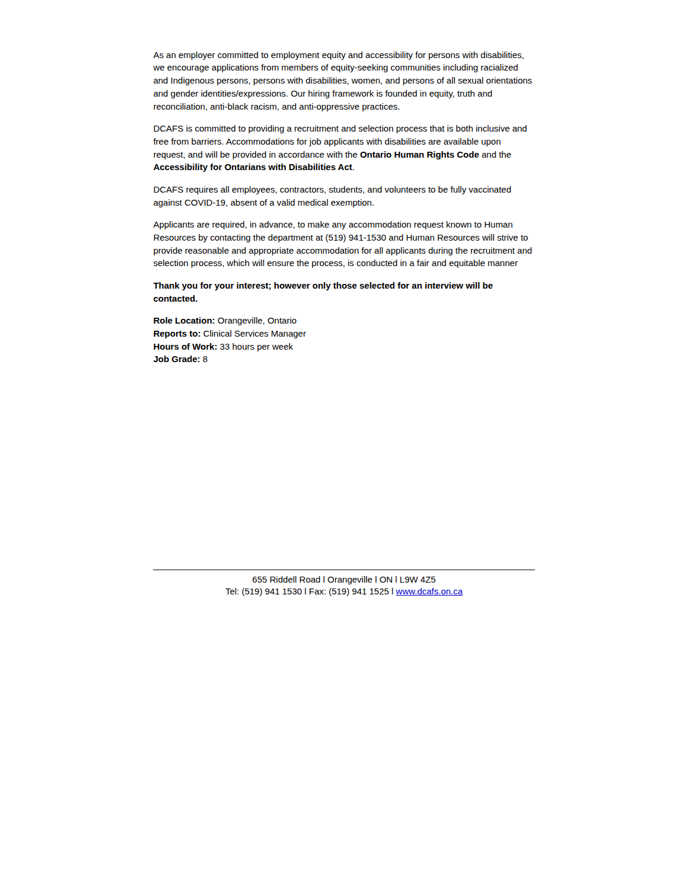As an employer committed to employment equity and accessibility for persons with disabilities, we encourage applications from members of equity-seeking communities including racialized and Indigenous persons, persons with disabilities, women, and persons of all sexual orientations and gender identities/expressions. Our hiring framework is founded in equity, truth and reconciliation, anti-black racism, and anti-oppressive practices.
DCAFS is committed to providing a recruitment and selection process that is both inclusive and free from barriers. Accommodations for job applicants with disabilities are available upon request, and will be provided in accordance with the Ontario Human Rights Code and the Accessibility for Ontarians with Disabilities Act.
DCAFS requires all employees, contractors, students, and volunteers to be fully vaccinated against COVID-19, absent of a valid medical exemption.
Applicants are required, in advance, to make any accommodation request known to Human Resources by contacting the department at (519) 941-1530 and Human Resources will strive to provide reasonable and appropriate accommodation for all applicants during the recruitment and selection process, which will ensure the process, is conducted in a fair and equitable manner
Thank you for your interest; however only those selected for an interview will be contacted.
Role Location: Orangeville, Ontario
Reports to: Clinical Services Manager
Hours of Work: 33 hours per week
Job Grade: 8
655 Riddell Road l Orangeville l ON l L9W 4Z5
Tel: (519) 941 1530 l Fax: (519) 941 1525 l www.dcafs.on.ca